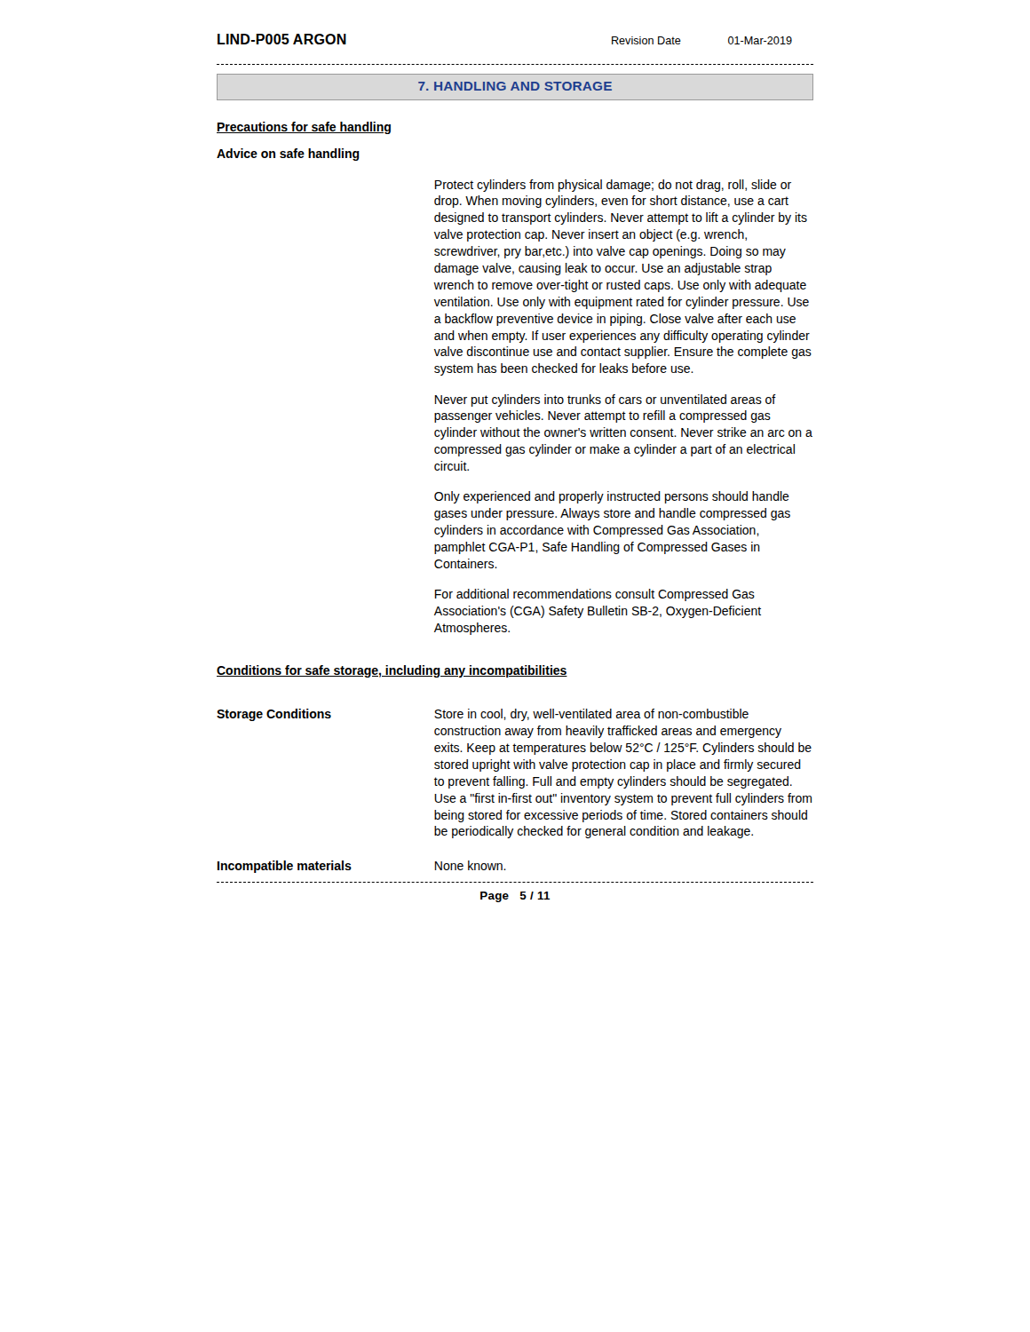LIND-P005 ARGON
Revision Date 01-Mar-2019
7. HANDLING AND STORAGE
Precautions for safe handling
Advice on safe handling
Protect cylinders from physical damage; do not drag, roll, slide or drop. When moving cylinders, even for short distance, use a cart designed to transport cylinders. Never attempt to lift a cylinder by its valve protection cap. Never insert an object (e.g. wrench, screwdriver, pry bar,etc.) into valve cap openings. Doing so may damage valve, causing leak to occur. Use an adjustable strap wrench to remove over-tight or rusted caps. Use only with adequate ventilation. Use only with equipment rated for cylinder pressure. Use a backflow preventive device in piping. Close valve after each use and when empty. If user experiences any difficulty operating cylinder valve discontinue use and contact supplier. Ensure the complete gas system has been checked for leaks before use.
Never put cylinders into trunks of cars or unventilated areas of passenger vehicles. Never attempt to refill a compressed gas cylinder without the owner's written consent. Never strike an arc on a compressed gas cylinder or make a cylinder a part of an electrical circuit.
Only experienced and properly instructed persons should handle gases under pressure. Always store and handle compressed gas cylinders in accordance with Compressed Gas Association, pamphlet CGA-P1, Safe Handling of Compressed Gases in Containers.
For additional recommendations consult Compressed Gas Association's (CGA) Safety Bulletin SB-2, Oxygen-Deficient Atmospheres.
Conditions for safe storage, including any incompatibilities
Storage Conditions
Store in cool, dry, well-ventilated area of non-combustible construction away from heavily trafficked areas and emergency exits. Keep at temperatures below 52°C / 125°F. Cylinders should be stored upright with valve protection cap in place and firmly secured to prevent falling. Full and empty cylinders should be segregated. Use a "first in-first out" inventory system to prevent full cylinders from being stored for excessive periods of time. Stored containers should be periodically checked for general condition and leakage.
Incompatible materials
None known.
Page 5 / 11